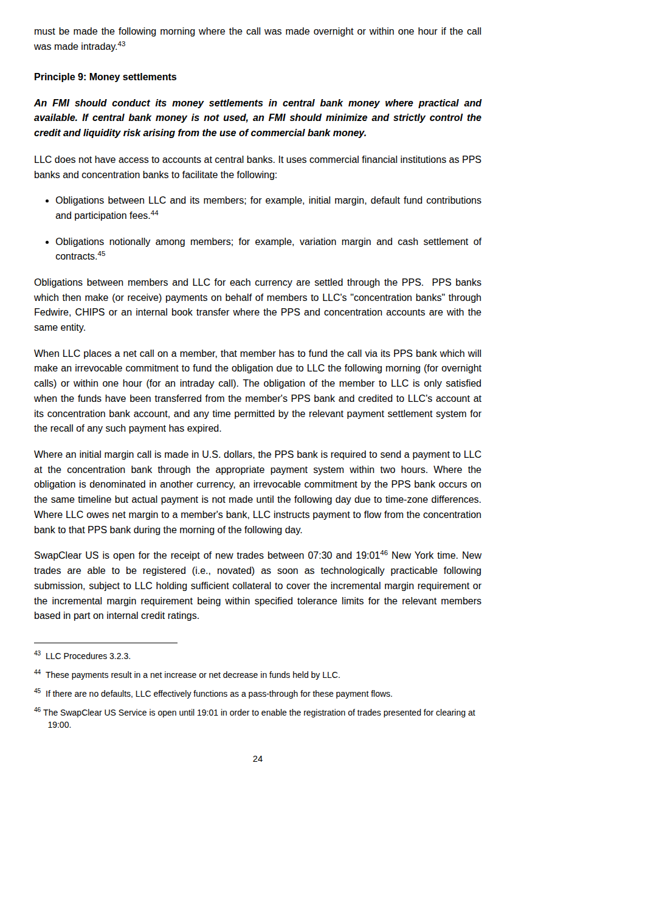must be made the following morning where the call was made overnight or within one hour if the call was made intraday.43
Principle 9: Money settlements
An FMI should conduct its money settlements in central bank money where practical and available. If central bank money is not used, an FMI should minimize and strictly control the credit and liquidity risk arising from the use of commercial bank money.
LLC does not have access to accounts at central banks. It uses commercial financial institutions as PPS banks and concentration banks to facilitate the following:
Obligations between LLC and its members; for example, initial margin, default fund contributions and participation fees.44
Obligations notionally among members; for example, variation margin and cash settlement of contracts.45
Obligations between members and LLC for each currency are settled through the PPS. PPS banks which then make (or receive) payments on behalf of members to LLC's "concentration banks" through Fedwire, CHIPS or an internal book transfer where the PPS and concentration accounts are with the same entity.
When LLC places a net call on a member, that member has to fund the call via its PPS bank which will make an irrevocable commitment to fund the obligation due to LLC the following morning (for overnight calls) or within one hour (for an intraday call). The obligation of the member to LLC is only satisfied when the funds have been transferred from the member's PPS bank and credited to LLC's account at its concentration bank account, and any time permitted by the relevant payment settlement system for the recall of any such payment has expired.
Where an initial margin call is made in U.S. dollars, the PPS bank is required to send a payment to LLC at the concentration bank through the appropriate payment system within two hours. Where the obligation is denominated in another currency, an irrevocable commitment by the PPS bank occurs on the same timeline but actual payment is not made until the following day due to time-zone differences. Where LLC owes net margin to a member's bank, LLC instructs payment to flow from the concentration bank to that PPS bank during the morning of the following day.
SwapClear US is open for the receipt of new trades between 07:30 and 19:0146 New York time. New trades are able to be registered (i.e., novated) as soon as technologically practicable following submission, subject to LLC holding sufficient collateral to cover the incremental margin requirement or the incremental margin requirement being within specified tolerance limits for the relevant members based in part on internal credit ratings.
43 LLC Procedures 3.2.3.
44 These payments result in a net increase or net decrease in funds held by LLC.
45 If there are no defaults, LLC effectively functions as a pass-through for these payment flows.
46 The SwapClear US Service is open until 19:01 in order to enable the registration of trades presented for clearing at 19:00.
24